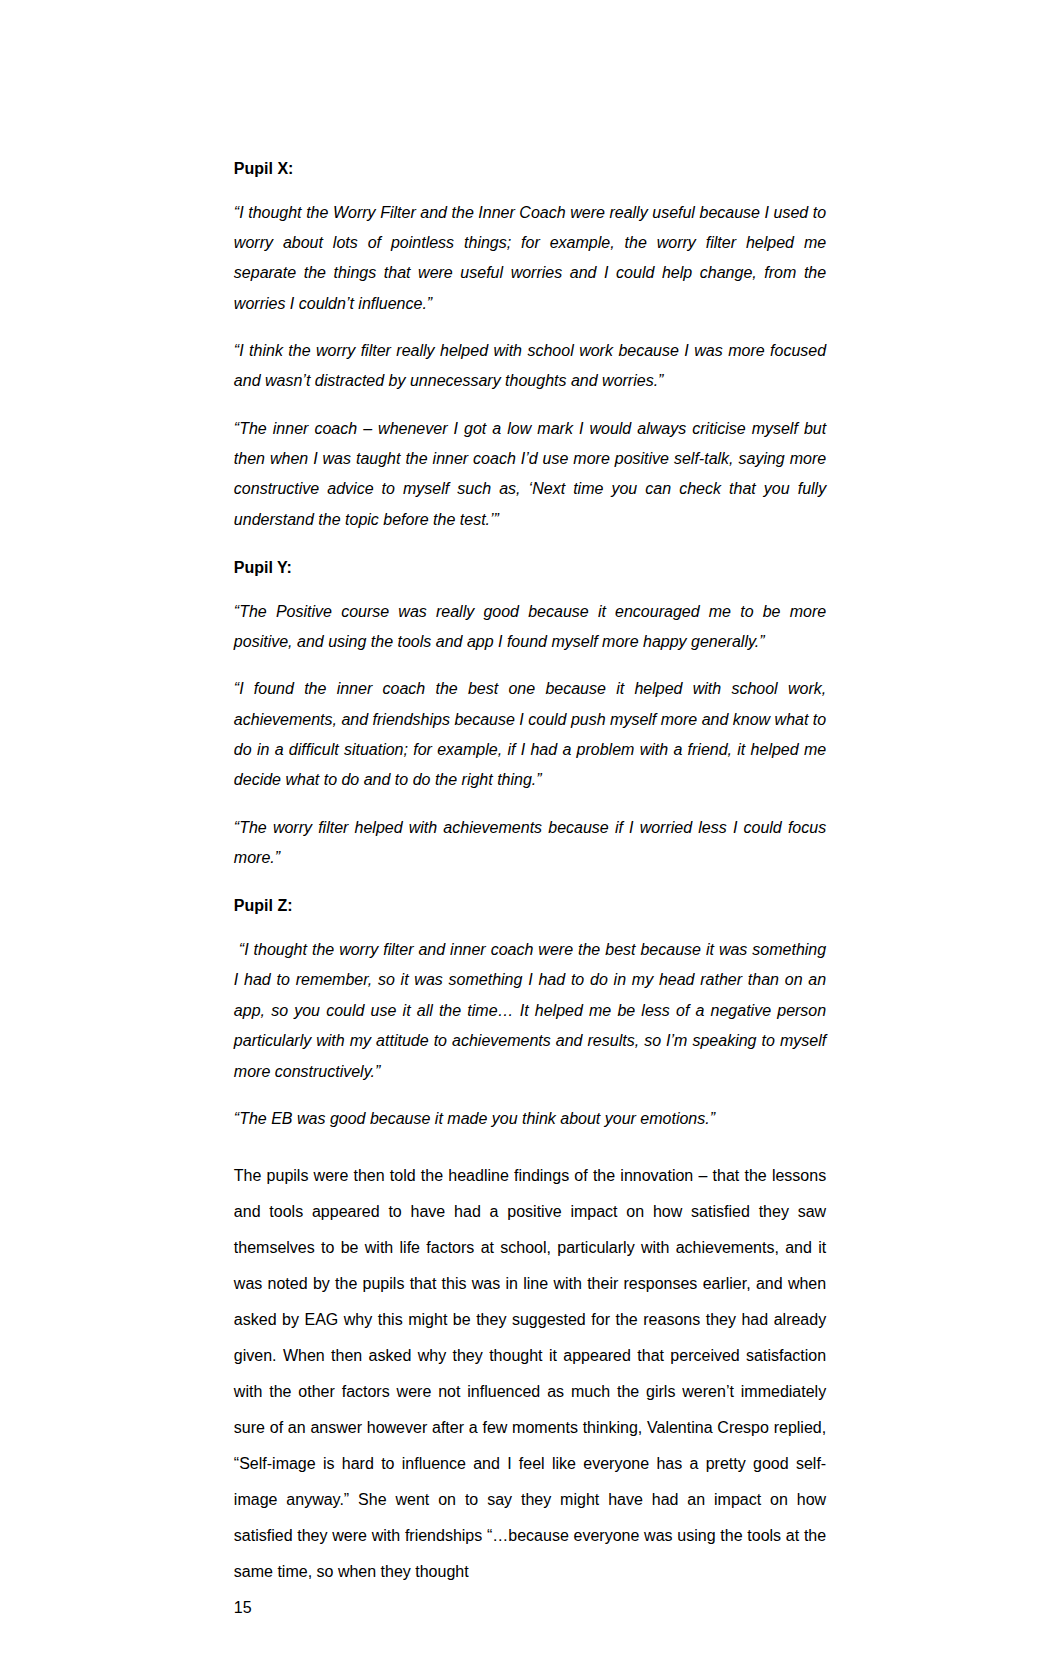Pupil X:
“I thought the Worry Filter and the Inner Coach were really useful because I used to worry about lots of pointless things; for example, the worry filter helped me separate the things that were useful worries and I could help change, from the worries I couldn’t influence.”
“I think the worry filter really helped with school work because I was more focused and wasn’t distracted by unnecessary thoughts and worries.”
“The inner coach – whenever I got a low mark I would always criticise myself but then when I was taught the inner coach I’d use more positive self-talk, saying more constructive advice to myself such as, ‘Next time you can check that you fully understand the topic before the test.’”
Pupil Y:
“The Positive course was really good because it encouraged me to be more positive, and using the tools and app I found myself more happy generally.”
“I found the inner coach the best one because it helped with school work, achievements, and friendships because I could push myself more and know what to do in a difficult situation; for example, if I had a problem with a friend, it helped me decide what to do and to do the right thing.”
“The worry filter helped with achievements because if I worried less I could focus more.”
Pupil Z:
“I thought the worry filter and inner coach were the best because it was something I had to remember, so it was something I had to do in my head rather than on an app, so you could use it all the time… It helped me be less of a negative person particularly with my attitude to achievements and results, so I’m speaking to myself more constructively.”
“The EB was good because it made you think about your emotions.”
The pupils were then told the headline findings of the innovation – that the lessons and tools appeared to have had a positive impact on how satisfied they saw themselves to be with life factors at school, particularly with achievements, and it was noted by the pupils that this was in line with their responses earlier, and when asked by EAG why this might be they suggested for the reasons they had already given. When then asked why they thought it appeared that perceived satisfaction with the other factors were not influenced as much the girls weren’t immediately sure of an answer however after a few moments thinking, Valentina Crespo replied, “Self-image is hard to influence and I feel like everyone has a pretty good self-image anyway.” She went on to say they might have had an impact on how satisfied they were with friendships “…because everyone was using the tools at the same time, so when they thought
15